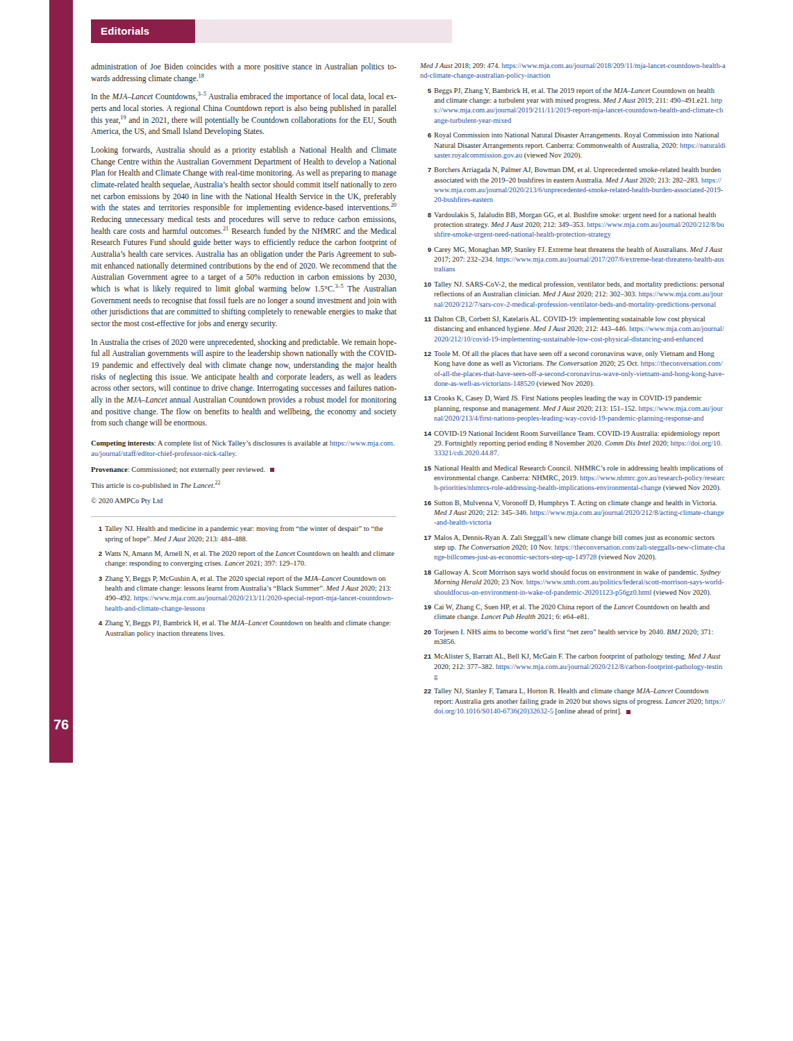MJA 214 (2) • 1 February 2021
76
Editorials
administration of Joe Biden coincides with a more positive stance in Australian politics towards addressing climate change.18
In the MJA–Lancet Countdowns,3–5 Australia embraced the importance of local data, local experts and local stories. A regional China Countdown report is also being published in parallel this year,19 and in 2021, there will potentially be Countdown collaborations for the EU, South America, the US, and Small Island Developing States.
Looking forwards, Australia should as a priority establish a National Health and Climate Change Centre within the Australian Government Department of Health to develop a National Plan for Health and Climate Change with real-time monitoring. As well as preparing to manage climate-related health sequelae, Australia’s health sector should commit itself nationally to zero net carbon emissions by 2040 in line with the National Health Service in the UK, preferably with the states and territories responsible for implementing evidence-based interventions.20 Reducing unnecessary medical tests and procedures will serve to reduce carbon emissions, health care costs and harmful outcomes.21 Research funded by the NHMRC and the Medical Research Futures Fund should guide better ways to efficiently reduce the carbon footprint of Australia’s health care services. Australia has an obligation under the Paris Agreement to submit enhanced nationally determined contributions by the end of 2020. We recommend that the Australian Government agree to a target of a 50% reduction in carbon emissions by 2030, which is what is likely required to limit global warming below 1.5°C.3–5 The Australian Government needs to recognise that fossil fuels are no longer a sound investment and join with other jurisdictions that are committed to shifting completely to renewable energies to make that sector the most cost-effective for jobs and energy security.
In Australia the crises of 2020 were unprecedented, shocking and predictable. We remain hopeful all Australian governments will aspire to the leadership shown nationally with the COVID-19 pandemic and effectively deal with climate change now, understanding the major health risks of neglecting this issue. We anticipate health and corporate leaders, as well as leaders across other sectors, will continue to drive change. Interrogating successes and failures nationally in the MJA–Lancet annual Australian Countdown provides a robust model for monitoring and positive change. The flow on benefits to health and wellbeing, the economy and society from such change will be enormous.
Competing interests: A complete list of Nick Talley’s disclosures is available at https://www.mja.com.au/journal/staff/editor-chief-professor-nick-talley.
Provenance: Commissioned; not externally peer reviewed.
This article is co-published in The Lancet.22
© 2020 AMPCo Pty Ltd
1 Talley NJ. Health and medicine in a pandemic year: moving from “the winter of despair” to “the spring of hope”. Med J Aust 2020; 213: 484–488.
2 Watts N, Amann M, Arnell N, et al. The 2020 report of the Lancet Countdown on health and climate change: responding to converging crises. Lancet 2021; 397: 129–170.
3 Zhang Y, Beggs P, McGushin A, et al. The 2020 special report of the MJA–Lancet Countdown on health and climate change: lessons learnt from Australia’s “Black Summer”. Med J Aust 2020; 213: 490–492. https://www.mja.com.au/journal/2020/213/11/2020-special-report-mja-lancet-countdown-health-and-climate-change-lessons
4 Zhang Y, Beggs PJ, Bambrick H, et al. The MJA–Lancet Countdown on health and climate change: Australian policy inaction threatens lives.
Med J Aust 2018; 209: 474. https://www.mja.com.au/journal/2018/209/11/mja-lancet-countdown-health-and-climate-change-australian-policy-inaction
5 Beggs PJ, Zhang Y, Bambrick H, et al. The 2019 report of the MJA–Lancet Countdown on health and climate change: a turbulent year with mixed progress. Med J Aust 2019; 211: 490–491.e21. https://www.mja.com.au/journal/2019/211/11/2019-report-mja-lancet-countdown-health-and-climate-change-turbulent-year-mixed
6 Royal Commission into National Natural Disaster Arrangements. Royal Commission into National Natural Disaster Arrangements report. Canberra: Commonwealth of Australia, 2020: https://naturaldisaster.royalcommission.gov.au (viewed Nov 2020).
7 Borchers Arriagada N, Palmer AJ, Bowman DM, et al. Unprecedented smoke-related health burden associated with the 2019–20 bushfires in eastern Australia. Med J Aust 2020; 213: 282–283. https://www.mja.com.au/journal/2020/213/6/unprecedented-smoke-related-health-burden-associated-2019-20-bushfires-eastern
8 Vardoulakis S, Jalaludin BB, Morgan GG, et al. Bushfire smoke: urgent need for a national health protection strategy. Med J Aust 2020; 212: 349–353. https://www.mja.com.au/journal/2020/212/8/bushfire-smoke-urgent-need-national-health-protection-strategy
9 Carey MG, Monaghan MP, Stanley FJ. Extreme heat threatens the health of Australians. Med J Aust 2017; 207: 232–234. https://www.mja.com.au/journal/2017/207/6/extreme-heat-threatens-health-australians
10 Talley NJ. SARS-CoV-2, the medical profession, ventilator beds, and mortality predictions: personal reflections of an Australian clinician. Med J Aust 2020; 212: 302–303. https://www.mja.com.au/journal/2020/212/7/sars-cov-2-medical-profession-ventilator-beds-and-mortality-predictions-personal
11 Dalton CB, Corbett SJ, Katelaris AL. COVID-19: implementing sustainable low cost physical distancing and enhanced hygiene. Med J Aust 2020; 212: 443–446. https://www.mja.com.au/journal/2020/212/10/covid-19-implementing-sustainable-low-cost-physical-distancing-and-enhanced
12 Toole M. Of all the places that have seen off a second coronavirus wave, only Vietnam and Hong Kong have done as well as Victorians. The Conversation 2020; 25 Oct. https://theconversation.com/of-all-the-places-that-have-seen-off-a-second-coronavirus-wave-only-vietnam-and-hong-kong-have-done-as-well-as-victorians-148520 (viewed Nov 2020).
13 Crooks K, Casey D, Ward JS. First Nations peoples leading the way in COVID-19 pandemic planning, response and management. Med J Aust 2020; 213: 151–152. https://www.mja.com.au/journal/2020/213/4/first-nations-peoples-leading-way-covid-19-pandemic-planning-response-and
14 COVID-19 National Incident Room Surveillance Team. COVID-19 Australia: epidemiology report 29. Fortnightly reporting period ending 8 November 2020. Comm Dis Intel 2020; https://doi.org/10.33321/cdi.2020.44.87.
15 National Health and Medical Research Council. NHMRC’s role in addressing health implications of environmental change. Canberra: NHMRC, 2019. https://www.nhmrc.gov.au/research-policy/research-priorities/nhmrcs-role-addressing-health-implications-environmental-change (viewed Nov 2020).
16 Sutton B, Mulvenna V, Voronoff D, Humphrys T. Acting on climate change and health in Victoria. Med J Aust 2020; 212: 345–346. https://www.mja.com.au/journal/2020/212/8/acting-climate-change-and-health-victoria
17 Malos A, Dennis-Ryan A. Zali Steggall’s new climate change bill comes just as economic sectors step up. The Conversation 2020; 10 Nov. https://theconversation.com/zali-steggalls-new-climate-change-billcomes-just-as-economic-sectors-step-up-149728 (viewed Nov 2020).
18 Galloway A. Scott Morrison says world should focus on environment in wake of pandemic. Sydney Morning Herald 2020; 23 Nov. https://www.smh.com.au/politics/federal/scott-morrison-says-world-shouldfocus-on-environment-in-wake-of-pandemic-20201123-p56gz0.html (viewed Nov 2020).
19 Cai W, Zhang C, Suen HP, et al. The 2020 China report of the Lancet Countdown on health and climate change. Lancet Pub Health 2021; 6: e64–e81.
20 Torjesen I. NHS aims to become world’s first “net zero” health service by 2040. BMJ 2020; 371: m3856.
21 McAlister S, Barratt AL, Bell KJ, McGain F. The carbon footprint of pathology testing. Med J Aust 2020; 212: 377–382. https://www.mja.com.au/journal/2020/212/8/carbon-footprint-pathology-testing
22 Talley NJ, Stanley F, Tamara L, Horton R. Health and climate change MJA–Lancet Countdown report: Australia gets another failing grade in 2020 but shows signs of progress. Lancet 2020; https://doi.org/10.1016/S0140-6736(20)32632-5 [online ahead of print].